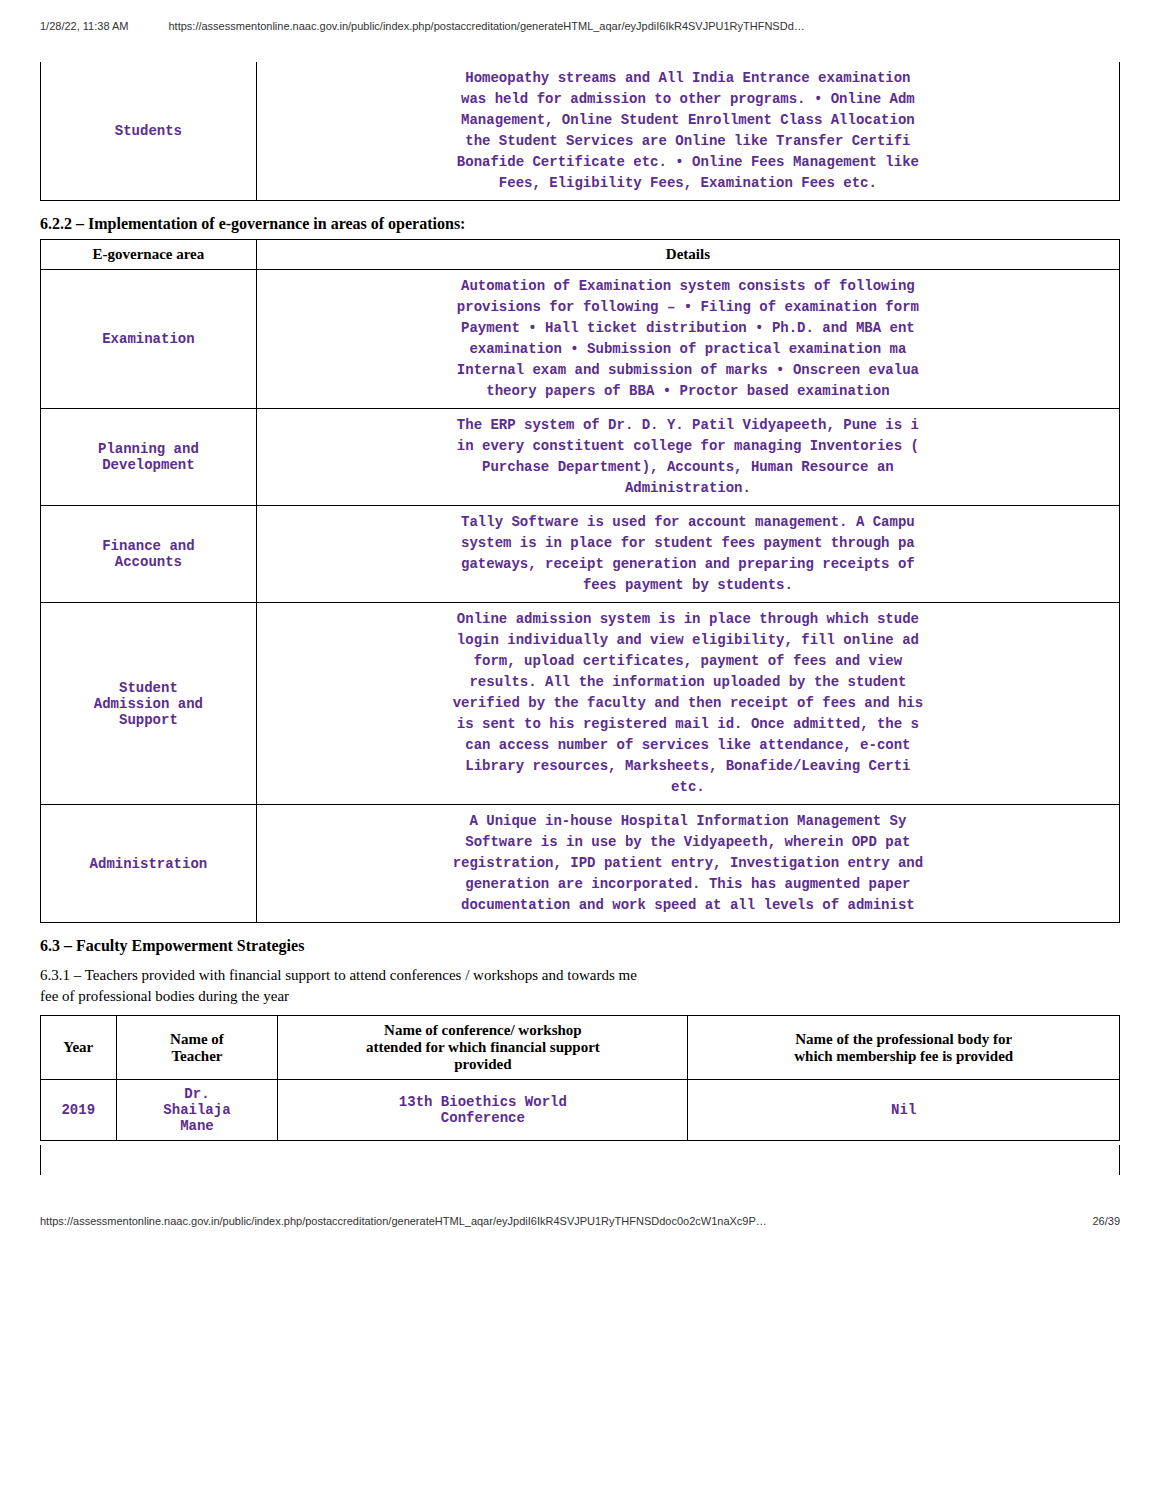1/28/22, 11:38 AM https://assessmentonline.naac.gov.in/public/index.php/postaccreditation/generateHTML_aqar/eyJpdiI6IkR4SVJPU1RyTHFNSDd…
| Students | Homeopathy streams and All India Entrance examination was held for admission to other programs. • Online Adm Management, Online Student Enrollment Class Allocation the Student Services are Online like Transfer Certifi Bonafide Certificate etc. • Online Fees Management like Fees, Eligibility Fees, Examination Fees etc. |
6.2.2 – Implementation of e-governance in areas of operations:
| E-governace area | Details |
| --- | --- |
| Examination | Automation of Examination system consists of following provisions for following – • Filing of examination form Payment • Hall ticket distribution • Ph.D. and MBA ent examination • Submission of practical examination ma Internal exam and submission of marks • Onscreen evalua theory papers of BBA • Proctor based examination |
| Planning and Development | The ERP system of Dr. D. Y. Patil Vidyapeeth, Pune is i in every constituent college for managing Inventories ( Purchase Department), Accounts, Human Resource an Administration. |
| Finance and Accounts | Tally Software is used for account management. A Campu system is in place for student fees payment through pa gateways, receipt generation and preparing receipts of fees payment by students. |
| Student Admission and Support | Online admission system is in place through which stude login individually and view eligibility, fill online ad form, upload certificates, payment of fees and view results. All the information uploaded by the student verified by the faculty and then receipt of fees and his is sent to his registered mail id. Once admitted, the s can access number of services like attendance, e-cont Library resources, Marksheets, Bonafide/Leaving Certi etc. |
| Administration | A Unique in-house Hospital Information Management Sy Software is in use by the Vidyapeeth, wherein OPD pat registration, IPD patient entry, Investigation entry and generation are incorporated. This has augmented paper documentation and work speed at all levels of administ |
6.3 – Faculty Empowerment Strategies
6.3.1 – Teachers provided with financial support to attend conferences / workshops and towards me
fee of professional bodies during the year
| Year | Name of Teacher | Name of conference/ workshop attended for which financial support provided | Name of the professional body for which membership fee is provided |
| --- | --- | --- | --- |
| 2019 | Dr. Shailaja Mane | 13th Bioethics World Conference | Nil |
https://assessmentonline.naac.gov.in/public/index.php/postaccreditation/generateHTML_aqar/eyJpdiI6IkR4SVJPU1RyTHFNSDdoc0o2cW1naXc9P… 26/39